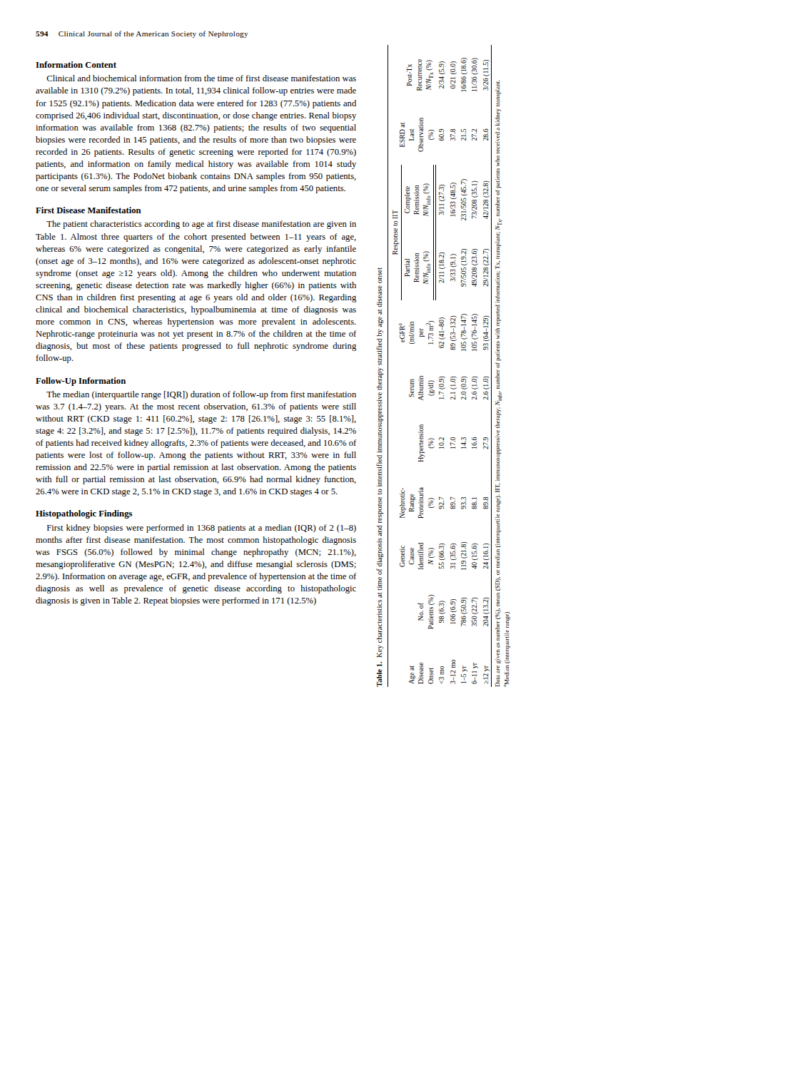594 Clinical Journal of the American Society of Nephrology
Information Content
Clinical and biochemical information from the time of first disease manifestation was available in 1310 (79.2%) patients. In total, 11,934 clinical follow-up entries were made for 1525 (92.1%) patients. Medication data were entered for 1283 (77.5%) patients and comprised 26,406 individual start, discontinuation, or dose change entries. Renal biopsy information was available from 1368 (82.7%) patients; the results of two sequential biopsies were recorded in 145 patients, and the results of more than two biopsies were recorded in 26 patients. Results of genetic screening were reported for 1174 (70.9%) patients, and information on family medical history was available from 1014 study participants (61.3%). The PodoNet biobank contains DNA samples from 950 patients, one or several serum samples from 472 patients, and urine samples from 450 patients.
First Disease Manifestation
The patient characteristics according to age at first disease manifestation are given in Table 1. Almost three quarters of the cohort presented between 1–11 years of age, whereas 6% were categorized as congenital, 7% were categorized as early infantile (onset age of 3–12 months), and 16% were categorized as adolescent-onset nephrotic syndrome (onset age ≥12 years old). Among the children who underwent mutation screening, genetic disease detection rate was markedly higher (66%) in patients with CNS than in children first presenting at age 6 years old and older (16%). Regarding clinical and biochemical characteristics, hypoalbuminemia at time of diagnosis was more common in CNS, whereas hypertension was more prevalent in adolescents. Nephrotic-range proteinuria was not yet present in 8.7% of the children at the time of diagnosis, but most of these patients progressed to full nephrotic syndrome during follow-up.
Follow-Up Information
The median (interquartile range [IQR]) duration of follow-up from first manifestation was 3.7 (1.4–7.2) years. At the most recent observation, 61.3% of patients were still without RRT (CKD stage 1: 411 [60.2%], stage 2: 178 [26.1%], stage 3: 55 [8.1%], stage 4: 22 [3.2%], and stage 5: 17 [2.5%]), 11.7% of patients required dialysis, 14.2% of patients had received kidney allografts, 2.3% of patients were deceased, and 10.6% of patients were lost of follow-up. Among the patients without RRT, 33% were in full remission and 22.5% were in partial remission at last observation. Among the patients with full or partial remission at last observation, 66.9% had normal kidney function, 26.4% were in CKD stage 2, 5.1% in CKD stage 3, and 1.6% in CKD stages 4 or 5.
Histopathologic Findings
First kidney biopsies were performed in 1368 patients at a median (IQR) of 2 (1–8) months after first disease manifestation. The most common histopathologic diagnosis was FSGS (56.0%) followed by minimal change nephropathy (MCN; 21.1%), mesangioproliferative GN (MesPGN; 12.4%), and diffuse mesangial sclerosis (DMS; 2.9%). Information on average age, eGFR, and prevalence of hypertension at the time of diagnosis as well as prevalence of genetic disease according to histopathologic diagnosis is given in Table 2. Repeat biopsies were performed in 171 (12.5%)
Table 1. Key characteristics at time of diagnosis and response to intensified immunosuppressive therapy stratified by age at disease onset
| Age at Disease Onset | No. of Patients (%) | Genetic Cause Identified N (%) | Nephrotic- Range Proteinuria (%) | Hypertension (%) | Serum Albumin (g/dl) | eGFR a (ml/min per 1.73 m 2 ) | Response to IIT | ESRD at Last Observation (%) | Post-Tx Recurrence N / N Tx (%) |
| --- | --- | --- | --- | --- | --- | --- | --- | --- | --- |
| Partial Remission N / N info (%) | Complete Remission N / N info (%) |
| <3 mo | 98 (6.3) | 55 (66.3) | 92.7 | 10.2 | 1.7 (0.9) | 62 (41–80) | 2/11 (18.2) | 3/11 (27.3) | 60.9 | 2/34 (5.9) |
| 3–12 mo | 106 (6.9) | 31 (35.6) | 89.7 | 17.0 | 2.1 (1.0) | 89 (53–132) | 3/33 (9.1) | 16/33 (48.5) | 37.8 | 0/21 (0.0) |
| 1–5 yr | 786 (50.9) | 119 (21.8) | 93.3 | 14.3 | 2.0 (0.9) | 105 (78–147) | 97/505 (19.2) | 231/505 (45.7) | 21.5 | 16/86 (18.6) |
| 6–11 yr | 350 (22.7) | 40 (15.6) | 88.1 | 16.6 | 2.6 (1.0) | 105 (76–145) | 49/208 (23.6) | 73/208 (35.1) | 27.2 | 11/36 (30.6) |
| ≥12 yr | 204 (13.2) | 24 (16.1) | 89.8 | 27.9 | 2.6 (1.0) | 93 (64–129) | 29/128 (22.7) | 42/128 (32.8) | 28.6 | 3/26 (11.5) |
Data are given as number (%), mean (SD), or median (interquartile range). IIT, immunosuppressive therapy; Ninfo, number of patients with reported information; Tx, transplant; NTx, number of patients who received a kidney transplant.
aMedian (interquartile range)